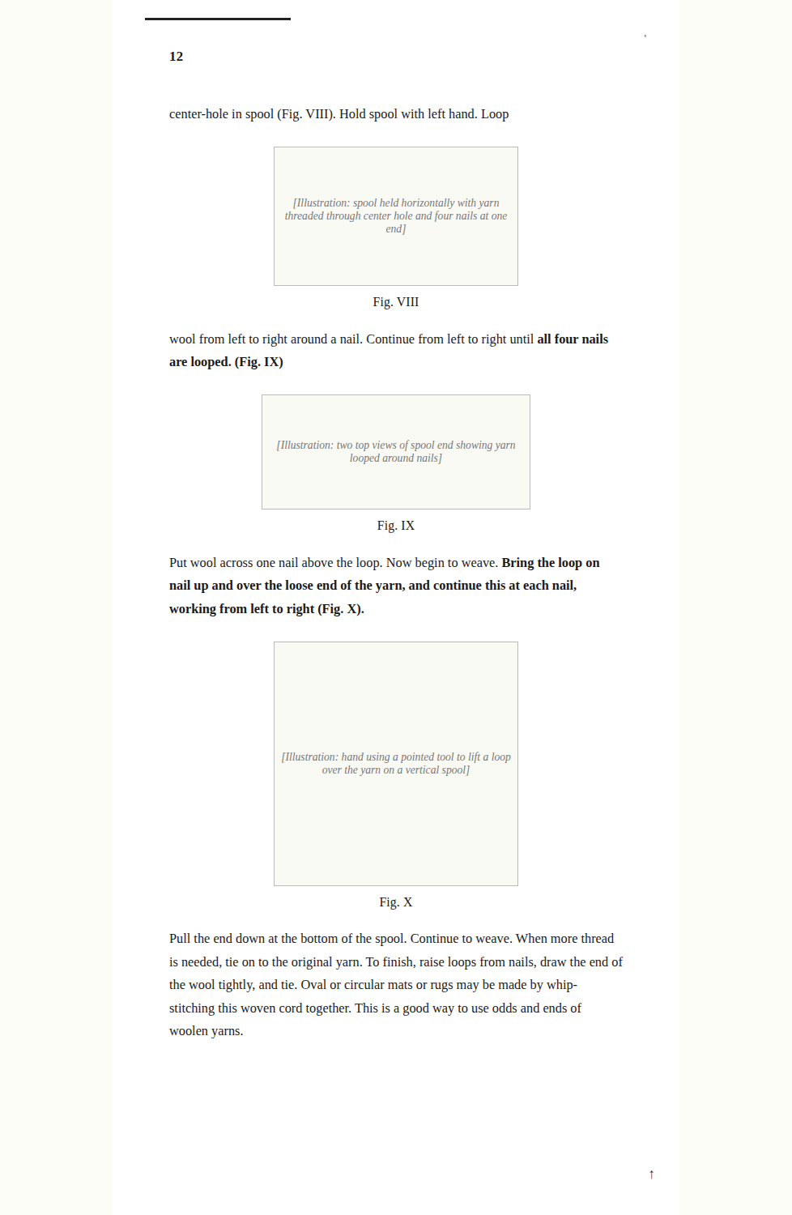‛
12
center-hole in spool (Fig. VIII). Hold spool with left hand. Loop
[Illustration: spool held horizontally with yarn threaded through center hole and four nails at one end]
Fig. VIII
wool from left to right around a nail. Continue from left to right until all four nails are looped. (Fig. IX)
[Illustration: two top views of spool end showing yarn looped around nails]
Fig. IX
Put wool across one nail above the loop. Now begin to weave. Bring the loop on nail up and over the loose end of the yarn, and continue this at each nail, working from left to right (Fig. X).
[Illustration: hand using a pointed tool to lift a loop over the yarn on a vertical spool]
Fig. X
Pull the end down at the bottom of the spool. Continue to weave. When more thread is needed, tie on to the original yarn. To finish, raise loops from nails, draw the end of the wool tightly, and tie. Oval or circular mats or rugs may be made by whip-stitching this woven cord together. This is a good way to use odds and ends of woolen yarns.
↑